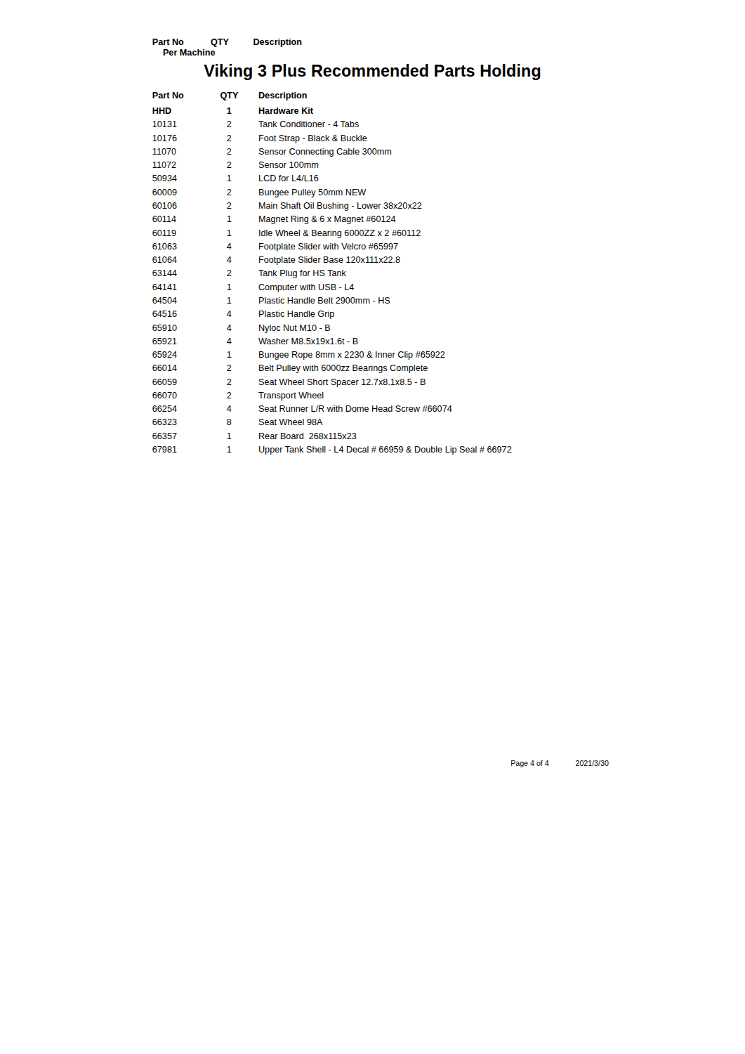Part No QTY Description
Per Machine
Viking 3 Plus Recommended Parts Holding
| Part No | QTY | Description |
| --- | --- | --- |
| HHD | 1 | Hardware Kit |
| 10131 | 2 | Tank Conditioner - 4 Tabs |
| 10176 | 2 | Foot Strap - Black & Buckle |
| 11070 | 2 | Sensor Connecting Cable 300mm |
| 11072 | 2 | Sensor 100mm |
| 50934 | 1 | LCD for L4/L16 |
| 60009 | 2 | Bungee Pulley 50mm NEW |
| 60106 | 2 | Main Shaft Oil Bushing - Lower 38x20x22 |
| 60114 | 1 | Magnet Ring & 6 x Magnet #60124 |
| 60119 | 1 | Idle Wheel & Bearing 6000ZZ x 2 #60112 |
| 61063 | 4 | Footplate Slider with Velcro #65997 |
| 61064 | 4 | Footplate Slider Base 120x111x22.8 |
| 63144 | 2 | Tank Plug for HS Tank |
| 64141 | 1 | Computer with USB - L4 |
| 64504 | 1 | Plastic Handle Belt 2900mm - HS |
| 64516 | 4 | Plastic Handle Grip |
| 65910 | 4 | Nyloc Nut M10 - B |
| 65921 | 4 | Washer M8.5x19x1.6t - B |
| 65924 | 1 | Bungee Rope 8mm x 2230 & Inner Clip #65922 |
| 66014 | 2 | Belt Pulley with 6000zz Bearings Complete |
| 66059 | 2 | Seat Wheel Short Spacer 12.7x8.1x8.5 - B |
| 66070 | 2 | Transport Wheel |
| 66254 | 4 | Seat Runner L/R with Dome Head Screw #66074 |
| 66323 | 8 | Seat Wheel 98A |
| 66357 | 1 | Rear Board 268x115x23 |
| 67981 | 1 | Upper Tank Shell - L4 Decal # 66959 & Double Lip Seal # 66972 |
Page 4 of 42021/3/30